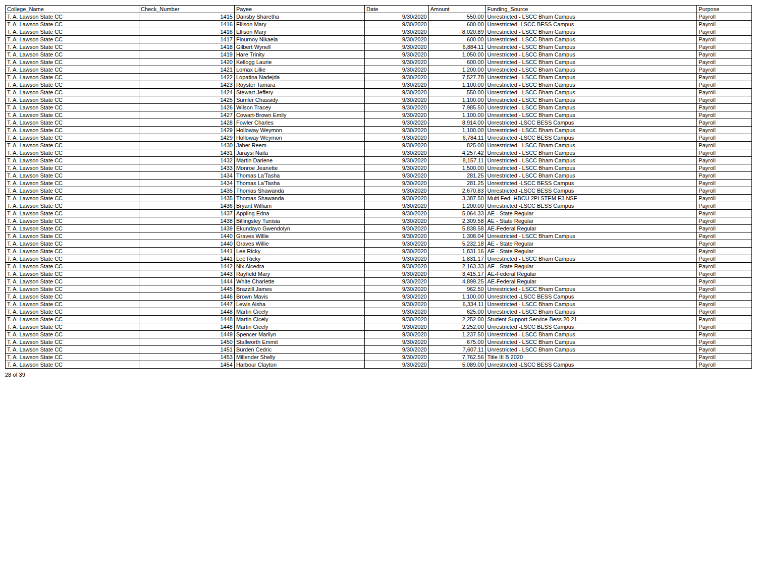| College_Name | Check_Number | Payee | Date | Amount | Funding_Source | Purpose |
| --- | --- | --- | --- | --- | --- | --- |
| T. A. Lawson State CC | 1415 | Dansby Sharetha | 9/30/2020 | 550.00 | Unrestricted - LSCC Bham Campus | Payroll |
| T. A. Lawson State CC | 1416 | Ellison Mary | 9/30/2020 | 600.00 | Unrestricted -LSCC BESS Campus | Payroll |
| T. A. Lawson State CC | 1416 | Ellison Mary | 9/30/2020 | 8,020.89 | Unrestricted - LSCC Bham Campus | Payroll |
| T. A. Lawson State CC | 1417 | Flournoy Nikaela | 9/30/2020 | 600.00 | Unrestricted - LSCC Bham Campus | Payroll |
| T. A. Lawson State CC | 1418 | Gilbert Wynell | 9/30/2020 | 6,884.11 | Unrestricted - LSCC Bham Campus | Payroll |
| T. A. Lawson State CC | 1419 | Hare Trinity | 9/30/2020 | 1,050.00 | Unrestricted - LSCC Bham Campus | Payroll |
| T. A. Lawson State CC | 1420 | Kellogg Laurie | 9/30/2020 | 600.00 | Unrestricted - LSCC Bham Campus | Payroll |
| T. A. Lawson State CC | 1421 | Lomax Lillie | 9/30/2020 | 1,200.00 | Unrestricted - LSCC Bham Campus | Payroll |
| T. A. Lawson State CC | 1422 | Lopatina Nadejda | 9/30/2020 | 7,527.78 | Unrestricted - LSCC Bham Campus | Payroll |
| T. A. Lawson State CC | 1423 | Royster Tamara | 9/30/2020 | 1,100.00 | Unrestricted - LSCC Bham Campus | Payroll |
| T. A. Lawson State CC | 1424 | Stewart Jeffery | 9/30/2020 | 550.00 | Unrestricted - LSCC Bham Campus | Payroll |
| T. A. Lawson State CC | 1425 | Sumler Chassidy | 9/30/2020 | 1,100.00 | Unrestricted - LSCC Bham Campus | Payroll |
| T. A. Lawson State CC | 1426 | Wilson Tracey | 9/30/2020 | 7,985.50 | Unrestricted - LSCC Bham Campus | Payroll |
| T. A. Lawson State CC | 1427 | Cowart-Brown Emily | 9/30/2020 | 1,100.00 | Unrestricted - LSCC Bham Campus | Payroll |
| T. A. Lawson State CC | 1428 | Fowler Charles | 9/30/2020 | 8,914.00 | Unrestricted -LSCC BESS Campus | Payroll |
| T. A. Lawson State CC | 1429 | Holloway Weymon | 9/30/2020 | 1,100.00 | Unrestricted - LSCC Bham Campus | Payroll |
| T. A. Lawson State CC | 1429 | Holloway Weymon | 9/30/2020 | 6,784.11 | Unrestricted -LSCC BESS Campus | Payroll |
| T. A. Lawson State CC | 1430 | Jaber Reem | 9/30/2020 | 825.00 | Unrestricted - LSCC Bham Campus | Payroll |
| T. A. Lawson State CC | 1431 | Jaraysi Naila | 9/30/2020 | 4,257.42 | Unrestricted - LSCC Bham Campus | Payroll |
| T. A. Lawson State CC | 1432 | Martin Darlene | 9/30/2020 | 8,157.11 | Unrestricted - LSCC Bham Campus | Payroll |
| T. A. Lawson State CC | 1433 | Monroe Jeanette | 9/30/2020 | 1,500.00 | Unrestricted - LSCC Bham Campus | Payroll |
| T. A. Lawson State CC | 1434 | Thomas La'Tasha | 9/30/2020 | 281.25 | Unrestricted - LSCC Bham Campus | Payroll |
| T. A. Lawson State CC | 1434 | Thomas La'Tasha | 9/30/2020 | 281.25 | Unrestricted -LSCC BESS Campus | Payroll |
| T. A. Lawson State CC | 1435 | Thomas Shawanda | 9/30/2020 | 2,670.83 | Unrestricted -LSCC BESS Campus | Payroll |
| T. A. Lawson State CC | 1435 | Thomas Shawanda | 9/30/2020 | 3,387.50 | Multi Fed- HBCU 2PI STEM E3 NSF | Payroll |
| T. A. Lawson State CC | 1436 | Bryant William | 9/30/2020 | 1,200.00 | Unrestricted -LSCC BESS Campus | Payroll |
| T. A. Lawson State CC | 1437 | Appling Edna | 9/30/2020 | 5,064.33 | AE - State Regular | Payroll |
| T. A. Lawson State CC | 1438 | Billingsley Tunisia | 9/30/2020 | 2,309.58 | AE - State Regular | Payroll |
| T. A. Lawson State CC | 1439 | Ekundayo Gwendolyn | 9/30/2020 | 5,838.58 | AE-Federal Regular | Payroll |
| T. A. Lawson State CC | 1440 | Graves Willie | 9/30/2020 | 1,308.04 | Unrestricted - LSCC Bham Campus | Payroll |
| T. A. Lawson State CC | 1440 | Graves Willie | 9/30/2020 | 5,232.18 | AE - State Regular | Payroll |
| T. A. Lawson State CC | 1441 | Lee Ricky | 9/30/2020 | 1,831.16 | AE - State Regular | Payroll |
| T. A. Lawson State CC | 1441 | Lee Ricky | 9/30/2020 | 1,831.17 | Unrestricted - LSCC Bham Campus | Payroll |
| T. A. Lawson State CC | 1442 | Nix Alcedra | 9/30/2020 | 2,163.33 | AE - State Regular | Payroll |
| T. A. Lawson State CC | 1443 | Rayfield Mary | 9/30/2020 | 3,415.17 | AE-Federal Regular | Payroll |
| T. A. Lawson State CC | 1444 | White Charlette | 9/30/2020 | 4,899.25 | AE-Federal Regular | Payroll |
| T. A. Lawson State CC | 1445 | Brazzill James | 9/30/2020 | 962.50 | Unrestricted - LSCC Bham Campus | Payroll |
| T. A. Lawson State CC | 1446 | Brown Mavis | 9/30/2020 | 1,100.00 | Unrestricted -LSCC BESS Campus | Payroll |
| T. A. Lawson State CC | 1447 | Lewis Aisha | 9/30/2020 | 6,334.11 | Unrestricted - LSCC Bham Campus | Payroll |
| T. A. Lawson State CC | 1448 | Martin Cicely | 9/30/2020 | 625.00 | Unrestricted - LSCC Bham Campus | Payroll |
| T. A. Lawson State CC | 1448 | Martin Cicely | 9/30/2020 | 2,252.00 | Student Support Service-Bess 20 21 | Payroll |
| T. A. Lawson State CC | 1448 | Martin Cicely | 9/30/2020 | 2,252.00 | Unrestricted -LSCC BESS Campus | Payroll |
| T. A. Lawson State CC | 1449 | Spencer Marilyn | 9/30/2020 | 1,237.50 | Unrestricted - LSCC Bham Campus | Payroll |
| T. A. Lawson State CC | 1450 | Stallworth Emmit | 9/30/2020 | 675.00 | Unrestricted - LSCC Bham Campus | Payroll |
| T. A. Lawson State CC | 1451 | Burden Cedric | 9/30/2020 | 7,607.11 | Unrestricted - LSCC Bham Campus | Payroll |
| T. A. Lawson State CC | 1453 | Millender Shelly | 9/30/2020 | 7,762.56 | Title III B 2020 | Payroll |
| T. A. Lawson State CC | 1454 | Harbour Clayton | 9/30/2020 | 5,089.00 | Unrestricted -LSCC BESS Campus | Payroll |
28 of 39